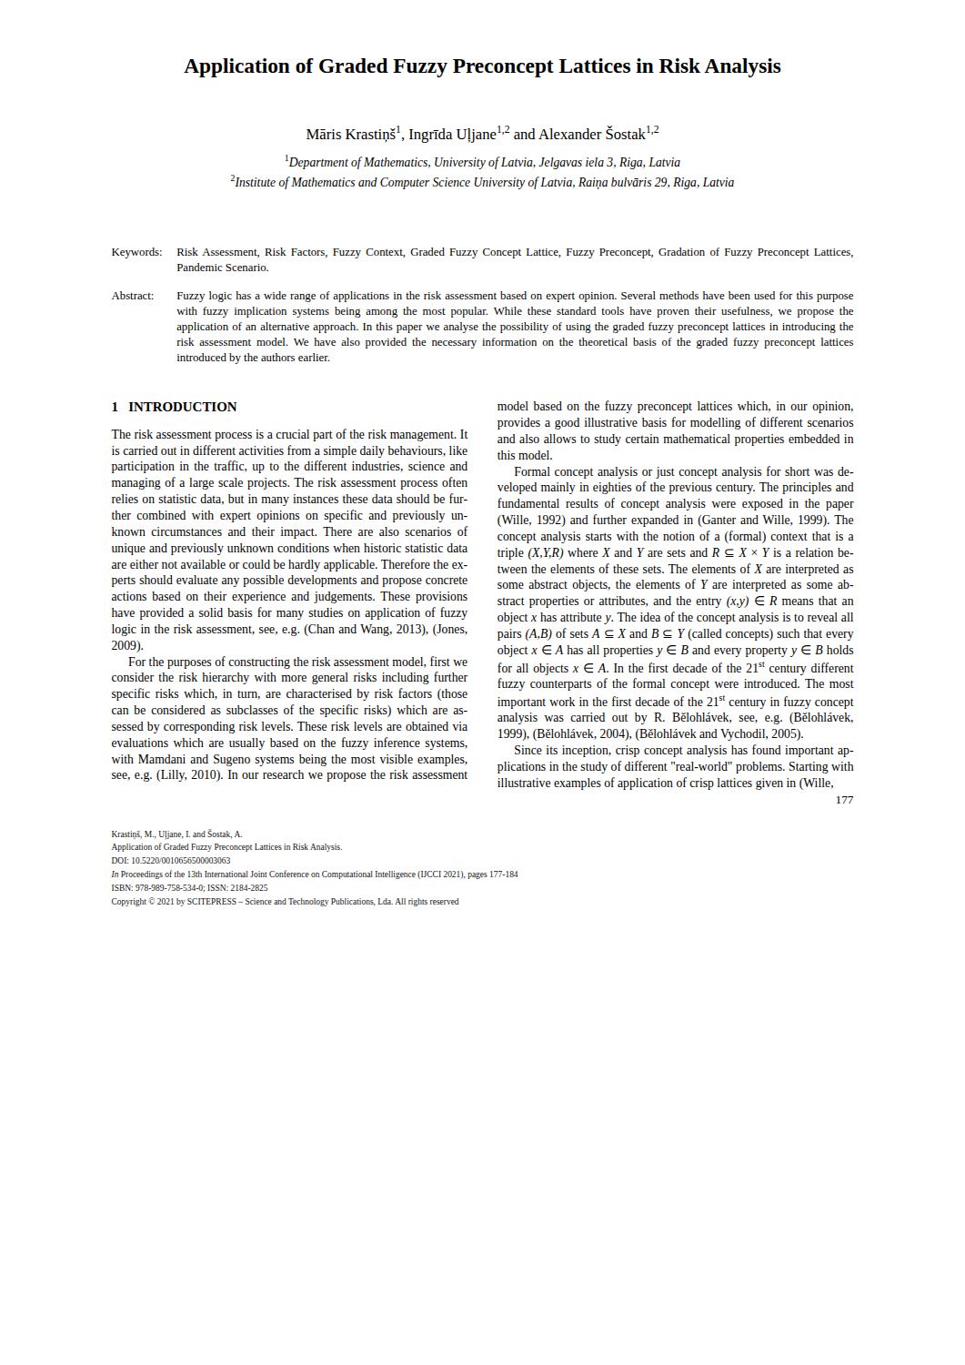Application of Graded Fuzzy Preconcept Lattices in Risk Analysis
Māris Krastiņš1, Ingrīda Uļjane1,2 and Alexander Šostak1,2
1Department of Mathematics, University of Latvia, Jelgavas iela 3, Riga, Latvia
2Institute of Mathematics and Computer Science University of Latvia, Raiņa bulvāris 29, Riga, Latvia
Keywords:
Risk Assessment, Risk Factors, Fuzzy Context, Graded Fuzzy Concept Lattice, Fuzzy Preconcept, Gradation of Fuzzy Preconcept Lattices, Pandemic Scenario.
Abstract:
Fuzzy logic has a wide range of applications in the risk assessment based on expert opinion. Several methods have been used for this purpose with fuzzy implication systems being among the most popular. While these standard tools have proven their usefulness, we propose the application of an alternative approach. In this paper we analyse the possibility of using the graded fuzzy preconcept lattices in introducing the risk assessment model. We have also provided the necessary information on the theoretical basis of the graded fuzzy preconcept lattices introduced by the authors earlier.
1 INTRODUCTION
The risk assessment process is a crucial part of the risk management. It is carried out in different activities from a simple daily behaviours, like participation in the traffic, up to the different industries, science and managing of a large scale projects. The risk assessment process often relies on statistic data, but in many instances these data should be further combined with expert opinions on specific and previously unknown circumstances and their impact. There are also scenarios of unique and previously unknown conditions when historic statistic data are either not available or could be hardly applicable. Therefore the experts should evaluate any possible developments and propose concrete actions based on their experience and judgements. These provisions have provided a solid basis for many studies on application of fuzzy logic in the risk assessment, see, e.g. (Chan and Wang, 2013), (Jones, 2009).
For the purposes of constructing the risk assessment model, first we consider the risk hierarchy with more general risks including further specific risks which, in turn, are characterised by risk factors (those can be considered as subclasses of the specific risks) which are assessed by corresponding risk levels. These risk levels are obtained via evaluations which are usually based on the fuzzy inference systems, with Mamdani and Sugeno systems being the most visible examples, see, e.g. (Lilly, 2010). In our research we propose the risk assessment model based on the fuzzy preconcept lattices which, in our opinion, provides a good illustrative basis for modelling of different scenarios and also allows to study certain mathematical properties embedded in this model.
Formal concept analysis or just concept analysis for short was developed mainly in eighties of the previous century. The principles and fundamental results of concept analysis were exposed in the paper (Wille, 1992) and further expanded in (Ganter and Wille, 1999). The concept analysis starts with the notion of a (formal) context that is a triple (X,Y,R) where X and Y are sets and R ⊆ X × Y is a relation between the elements of these sets. The elements of X are interpreted as some abstract objects, the elements of Y are interpreted as some abstract properties or attributes, and the entry (x,y) ∈ R means that an object x has attribute y. The idea of the concept analysis is to reveal all pairs (A,B) of sets A ⊆ X and B ⊆ Y (called concepts) such that every object x ∈ A has all properties y ∈ B and every property y ∈ B holds for all objects x ∈ A. In the first decade of the 21st century different fuzzy counterparts of the formal concept were introduced. The most important work in the first decade of the 21st century in fuzzy concept analysis was carried out by R. Bělohlávek, see, e.g. (Bělohlávek, 1999), (Bělohlávek, 2004), (Bělohlávek and Vychodil, 2005).
Since its inception, crisp concept analysis has found important applications in the study of different "real-world" problems. Starting with illustrative examples of application of crisp lattices given in (Wille,
177
Krastiņš, M., Uļjane, I. and Šostak, A.
Application of Graded Fuzzy Preconcept Lattices in Risk Analysis.
DOI: 10.5220/0010656500003063
In Proceedings of the 13th International Joint Conference on Computational Intelligence (IJCCI 2021), pages 177-184
ISBN: 978-989-758-534-0; ISSN: 2184-2825
Copyright © 2021 by SCITEPRESS – Science and Technology Publications, Lda. All rights reserved